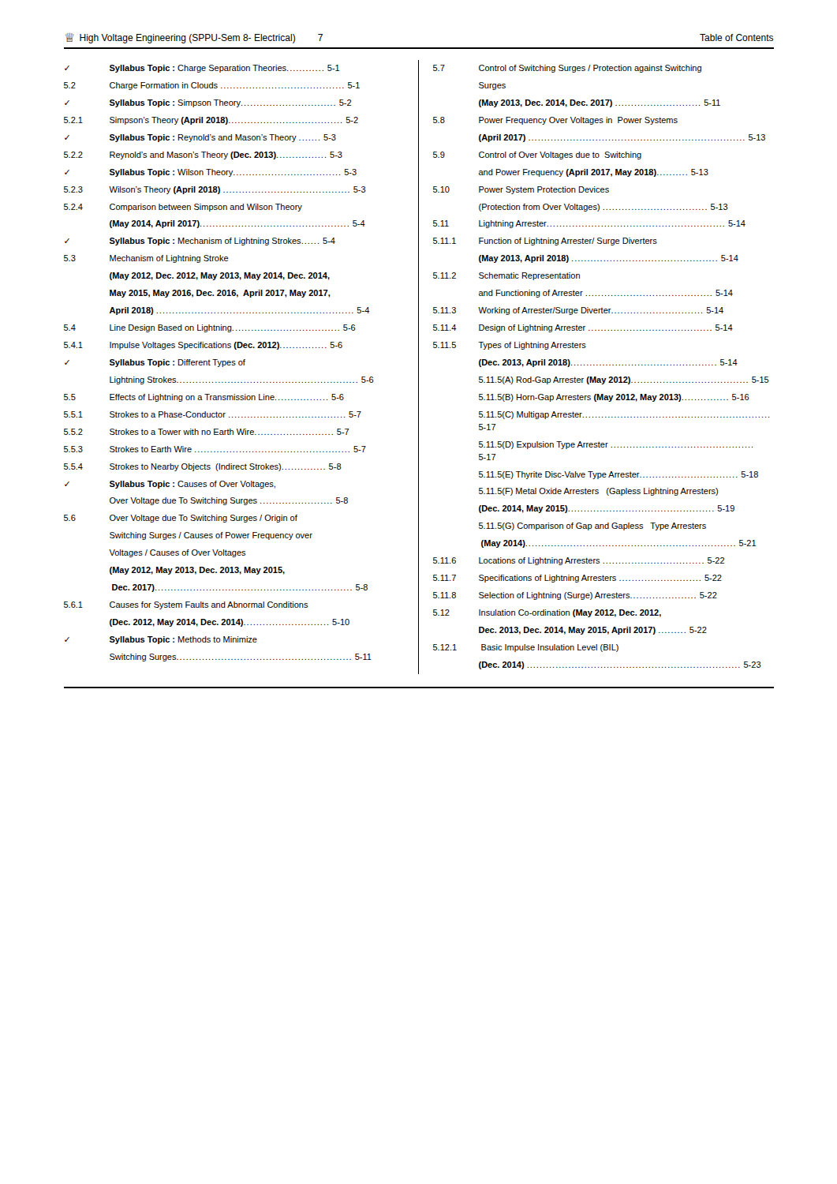♕ High Voltage Engineering (SPPU-Sem 8- Electrical) 7 Table of Contents
| ✓ | Syllabus Topic : Charge Separation Theories ............ 5-1 |
| 5.2 | Charge Formation in Clouds ....................................... 5-1 |
| ✓ | Syllabus Topic : Simpson Theory .............................. 5-2 |
| 5.2.1 | Simpson’s Theory (April 2018) .................................... 5-2 |
| ✓ | Syllabus Topic : Reynold’s and Mason’s Theory ....... 5-3 |
| 5.2.2 | Reynold’s and Mason’s Theory (Dec. 2013) ................ 5-3 |
| ✓ | Syllabus Topic : Wilson Theory .................................. 5-3 |
| 5.2.3 | Wilson’s Theory (April 2018) ........................................ 5-3 |
| 5.2.4 | Comparison between Simpson and Wilson Theory |
| | (May 2014, April 2017) ............................................... 5-4 |
| ✓ | Syllabus Topic : Mechanism of Lightning Strokes ...... 5-4 |
| 5.3 | Mechanism of Lightning Stroke |
| | (May 2012, Dec. 2012, May 2013, May 2014, Dec. 2014, |
| | May 2015, May 2016, Dec. 2016, April 2017, May 2017, |
| | April 2018) .............................................................. 5-4 |
| 5.4 | Line Design Based on Lightning .................................. 5-6 |
| 5.4.1 | Impulse Voltages Specifications (Dec. 2012) ............... 5-6 |
| ✓ | Syllabus Topic : Different Types of |
| | Lightning Strokes ......................................................... 5-6 |
| 5.5 | Effects of Lightning on a Transmission Line ................. 5-6 |
| 5.5.1 | Strokes to a Phase-Conductor ..................................... 5-7 |
| 5.5.2 | Strokes to a Tower with no Earth Wire ......................... 5-7 |
| 5.5.3 | Strokes to Earth Wire ................................................. 5-7 |
| 5.5.4 | Strokes to Nearby Objects (Indirect Strokes) .............. 5-8 |
| ✓ | Syllabus Topic : Causes of Over Voltages, |
| | Over Voltage due To Switching Surges ....................... 5-8 |
| 5.6 | Over Voltage due To Switching Surges / Origin of |
| | Switching Surges / Causes of Power Frequency over |
| | Voltages / Causes of Over Voltages |
| | (May 2012, May 2013, Dec. 2013, May 2015, |
| | Dec. 2017) .............................................................. 5-8 |
| 5.6.1 | Causes for System Faults and Abnormal Conditions |
| | (Dec. 2012, May 2014, Dec. 2014) ........................... 5-10 |
| ✓ | Syllabus Topic : Methods to Minimize |
| | Switching Surges ....................................................... 5-11 |
| 5.7 | Control of Switching Surges / Protection against Switching |
| | Surges |
| | (May 2013, Dec. 2014, Dec. 2017) ........................... 5-11 |
| 5.8 | Power Frequency Over Voltages in Power Systems |
| | (April 2017) .................................................................... 5-13 |
| 5.9 | Control of Over Voltages due to Switching |
| | and Power Frequency (April 2017, May 2018) .......... 5-13 |
| 5.10 | Power System Protection Devices |
| | (Protection from Over Voltages) ................................. 5-13 |
| 5.11 | Lightning Arrester ........................................................ 5-14 |
| 5.11.1 | Function of Lightning Arrester/ Surge Diverters |
| | (May 2013, April 2018) .............................................. 5-14 |
| 5.11.2 | Schematic Representation |
| | and Functioning of Arrester ........................................ 5-14 |
| 5.11.3 | Working of Arrester/Surge Diverter ............................. 5-14 |
| 5.11.4 | Design of Lightning Arrester ....................................... 5-14 |
| 5.11.5 | Types of Lightning Arresters |
| | (Dec. 2013, April 2018) .............................................. 5-14 |
| | 5.11.5(A) Rod-Gap Arrester (May 2012) ..................................... 5-15 |
| | 5.11.5(B) Horn-Gap Arresters (May 2012, May 2013) ............... 5-16 |
| | 5.11.5(C) Multigap Arrester ........................................................... 5-17 |
| | 5.11.5(D) Expulsion Type Arrester ............................................. 5-17 |
| | 5.11.5(E) Thyrite Disc-Valve Type Arrester ............................... 5-18 |
| | 5.11.5(F) Metal Oxide Arresters (Gapless Lightning Arresters) |
| | (Dec. 2014, May 2015) .............................................. 5-19 |
| | 5.11.5(G) Comparison of Gap and Gapless Type Arresters |
| | (May 2014) .................................................................. 5-21 |
| 5.11.6 | Locations of Lightning Arresters ................................ 5-22 |
| 5.11.7 | Specifications of Lightning Arresters .......................... 5-22 |
| 5.11.8 | Selection of Lightning (Surge) Arresters ..................... 5-22 |
| 5.12 | Insulation Co-ordination (May 2012, Dec. 2012, |
| | Dec. 2013, Dec. 2014, May 2015, April 2017) ......... 5-22 |
| 5.12.1 | Basic Impulse Insulation Level (BIL) |
| | (Dec. 2014) ................................................................... 5-23 |